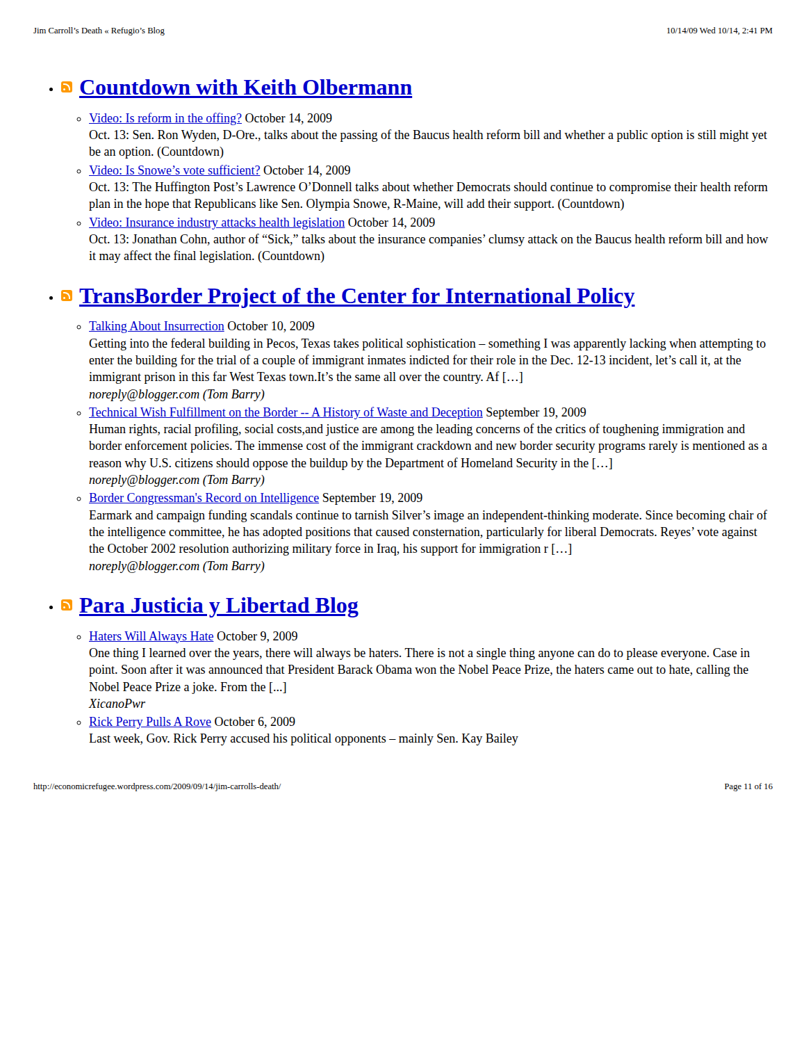Jim Carroll’s Death « Refugio’s Blog 10/14/09 Wed 10/14, 2:41 PM
Countdown with Keith Olbermann
Video: Is reform in the offing? October 14, 2009
Oct. 13: Sen. Ron Wyden, D-Ore., talks about the passing of the Baucus health reform bill and whether a public option is still might yet be an option. (Countdown)
Video: Is Snowe’s vote sufficient? October 14, 2009
Oct. 13: The Huffington Post’s Lawrence O’Donnell talks about whether Democrats should continue to compromise their health reform plan in the hope that Republicans like Sen. Olympia Snowe, R-Maine, will add their support. (Countdown)
Video: Insurance industry attacks health legislation October 14, 2009
Oct. 13: Jonathan Cohn, author of “Sick,” talks about the insurance companies’ clumsy attack on the Baucus health reform bill and how it may affect the final legislation. (Countdown)
TransBorder Project of the Center for International Policy
Talking About Insurrection October 10, 2009
Getting into the federal building in Pecos, Texas takes political sophistication – something I was apparently lacking when attempting to enter the building for the trial of a couple of immigrant inmates indicted for their role in the Dec. 12-13 incident, let’s call it, at the immigrant prison in this far West Texas town.It’s the same all over the country. Af […]
noreply@blogger.com (Tom Barry)
Technical Wish Fulfillment on the Border -- A History of Waste and Deception September 19, 2009
Human rights, racial profiling, social costs,and justice are among the leading concerns of the critics of toughening immigration and border enforcement policies. The immense cost of the immigrant crackdown and new border security programs rarely is mentioned as a reason why U.S. citizens should oppose the buildup by the Department of Homeland Security in the […]
noreply@blogger.com (Tom Barry)
Border Congressman's Record on Intelligence September 19, 2009
Earmark and campaign funding scandals continue to tarnish Silver’s image an independent-thinking moderate. Since becoming chair of the intelligence committee, he has adopted positions that caused consternation, particularly for liberal Democrats. Reyes’ vote against the October 2002 resolution authorizing military force in Iraq, his support for immigration r […]
noreply@blogger.com (Tom Barry)
Para Justicia y Libertad Blog
Haters Will Always Hate October 9, 2009
One thing I learned over the years, there will always be haters. There is not a single thing anyone can do to please everyone. Case in point. Soon after it was announced that President Barack Obama won the Nobel Peace Prize, the haters came out to hate, calling the Nobel Peace Prize a joke. From the [...]
XicanoPwr
Rick Perry Pulls A Rove October 6, 2009
Last week, Gov. Rick Perry accused his political opponents – mainly Sen. Kay Bailey
http://economicrefugee.wordpress.com/2009/09/14/jim-carrolls-death/ Page 11 of 16